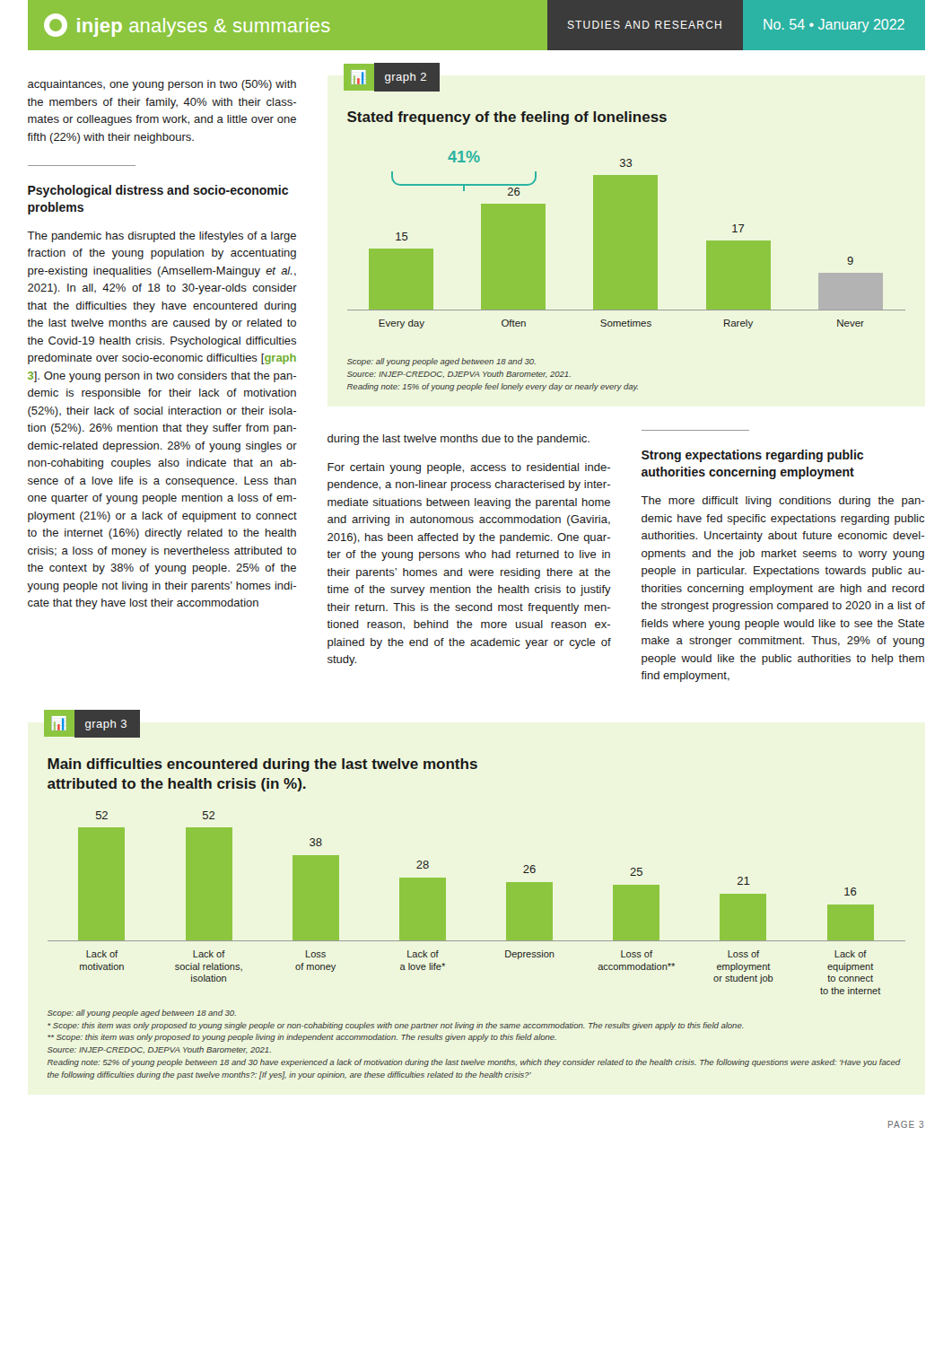injep analyses & summaries
Studies and research
No. 54 • January 2022
acquaintances, one young person in two (50%) with the members of their family, 40% with their classmates or colleagues from work, and a little over one fifth (22%) with their neighbours.
Psychological distress and socio-economic problems
The pandemic has disrupted the lifestyles of a large fraction of the young population by accentuating pre-existing inequalities (Amsellem-Mainguy et al., 2021). In all, 42% of 18 to 30-year-olds consider that the difficulties they have encountered during the last twelve months are caused by or related to the Covid-19 health crisis. Psychological difficulties predominate over socio-economic difficulties [graph 3]. One young person in two considers that the pandemic is responsible for their lack of motivation (52%), their lack of social interaction or their isolation (52%). 26% mention that they suffer from pandemic-related depression. 28% of young singles or non-cohabiting couples also indicate that an absence of a love life is a consequence. Less than one quarter of young people mention a loss of employment (21%) or a lack of equipment to connect to the internet (16%) directly related to the health crisis; a loss of money is nevertheless attributed to the context by 38% of young people. 25% of the young people not living in their parents’ homes indicate that they have lost their accommodation
📊
graph 2
Stated frequency of the feeling of loneliness
41%
15
26
33
17
9
Every day Often Sometimes Rarely Never
Scope: all young people aged between 18 and 30.
Source: INJEP-CREDOC, DJEPVA Youth Barometer, 2021.
Reading note: 15% of young people feel lonely every day or nearly every day.
during the last twelve months due to the pandemic.
For certain young people, access to residential independence, a non-linear process characterised by intermediate situations between leaving the parental home and arriving in autonomous accommodation (Gaviria, 2016), has been affected by the pandemic. One quarter of the young persons who had returned to live in their parents’ homes and were residing there at the time of the survey mention the health crisis to justify their return. This is the second most frequently mentioned reason, behind the more usual reason explained by the end of the academic year or cycle of study.
Strong expectations regarding public authorities concerning employment
The more difficult living conditions during the pandemic have fed specific expectations regarding public authorities. Uncertainty about future economic developments and the job market seems to worry young people in particular. Expectations towards public authorities concerning employment are high and record the strongest progression compared to 2020 in a list of fields where young people would like to see the State make a stronger commitment. Thus, 29% of young people would like the public authorities to help them find employment,
📊
graph 3
Main difficulties encountered during the last twelve months
attributed to the health crisis (in %).
52
52
38
28
26
25
21
16
Lack of
motivation Lack of
social relations,
isolation Loss
of money Lack of
a love life* Depression Loss of
accommodation** Loss of
employment
or student job Lack of
equipment
to connect
to the internet
Scope: all young people aged between 18 and 30.
* Scope: this item was only proposed to young single people or non-cohabiting couples with one partner not living in the same accommodation. The results given apply to this field alone.
** Scope: this item was only proposed to young people living in independent accommodation. The results given apply to this field alone.
Source: INJEP-CREDOC, DJEPVA Youth Barometer, 2021.
Reading note: 52% of young people between 18 and 30 have experienced a lack of motivation during the last twelve months, which they consider related to the health crisis. The following questions were asked: ‘Have you faced the following difficulties during the past twelve months?: [If yes], in your opinion, are these difficulties related to the health crisis?’
PAGE 3